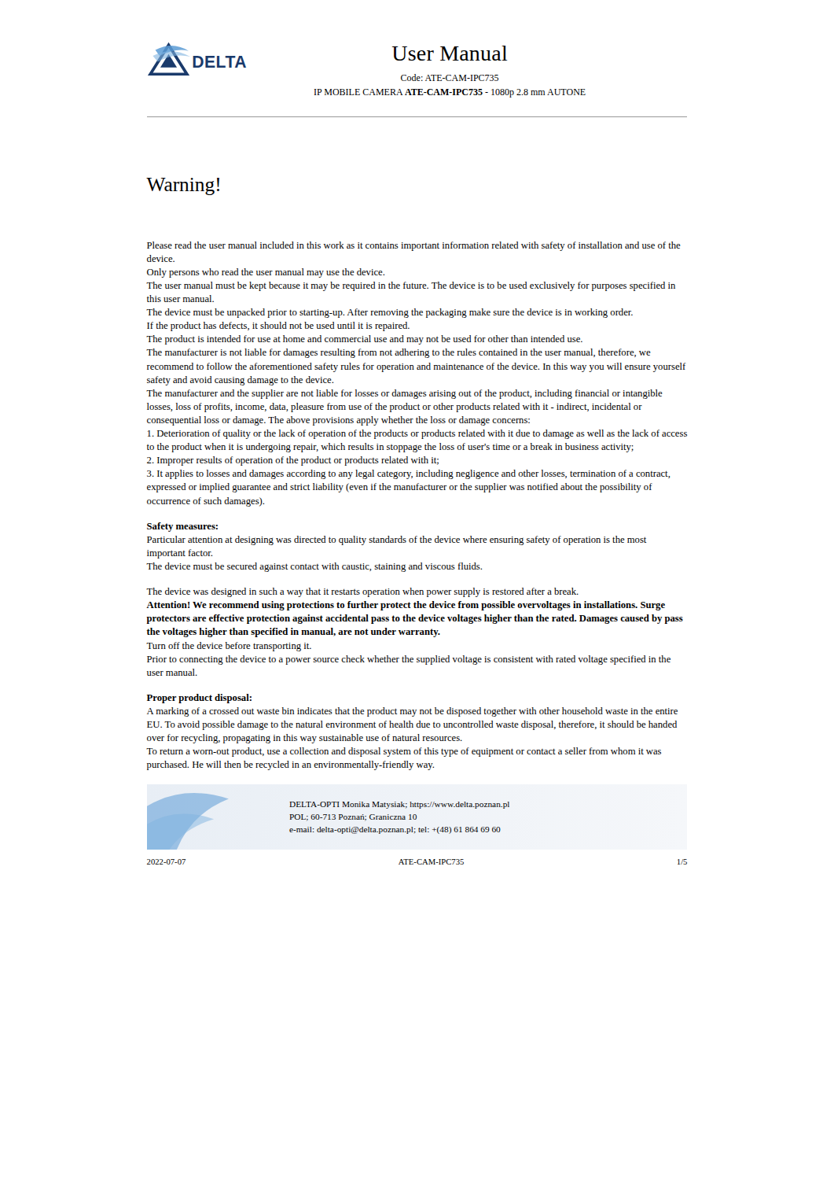DELTA
User Manual
Code: ATE-CAM-IPC735
IP MOBILE CAMERA ATE-CAM-IPC735 - 1080p 2.8 mm AUTONE
Warning!
Please read the user manual included in this work as it contains important information related with safety of installation and use of the device.
Only persons who read the user manual may use the device.
The user manual must be kept because it may be required in the future. The device is to be used exclusively for purposes specified in this user manual.
The device must be unpacked prior to starting-up. After removing the packaging make sure the device is in working order.
If the product has defects, it should not be used until it is repaired.
The product is intended for use at home and commercial use and may not be used for other than intended use.
The manufacturer is not liable for damages resulting from not adhering to the rules contained in the user manual, therefore, we recommend to follow the aforementioned safety rules for operation and maintenance of the device. In this way you will ensure yourself safety and avoid causing damage to the device.
The manufacturer and the supplier are not liable for losses or damages arising out of the product, including financial or intangible losses, loss of profits, income, data, pleasure from use of the product or other products related with it - indirect, incidental or consequential loss or damage. The above provisions apply whether the loss or damage concerns:
1. Deterioration of quality or the lack of operation of the products or products related with it due to damage as well as the lack of access to the product when it is undergoing repair, which results in stoppage the loss of user's time or a break in business activity;
2. Improper results of operation of the product or products related with it;
3. It applies to losses and damages according to any legal category, including negligence and other losses, termination of a contract, expressed or implied guarantee and strict liability (even if the manufacturer or the supplier was notified about the possibility of occurrence of such damages).
Safety measures:
Particular attention at designing was directed to quality standards of the device where ensuring safety of operation is the most important factor.
The device must be secured against contact with caustic, staining and viscous fluids.
The device was designed in such a way that it restarts operation when power supply is restored after a break.
Attention! We recommend using protections to further protect the device from possible overvoltages in installations. Surge protectors are effective protection against accidental pass to the device voltages higher than the rated. Damages caused by pass the voltages higher than specified in manual, are not under warranty.
Turn off the device before transporting it.
Prior to connecting the device to a power source check whether the supplied voltage is consistent with rated voltage specified in the user manual.
Proper product disposal:
A marking of a crossed out waste bin indicates that the product may not be disposed together with other household waste in the entire EU. To avoid possible damage to the natural environment of health due to uncontrolled waste disposal, therefore, it should be handed over for recycling, propagating in this way sustainable use of natural resources.
To return a worn-out product, use a collection and disposal system of this type of equipment or contact a seller from whom it was purchased. He will then be recycled in an environmentally-friendly way.
DELTA-OPTI Monika Matysiak; https://www.delta.poznan.pl
POL; 60-713 Poznań; Graniczna 10
e-mail: delta-opti@delta.poznan.pl; tel: +(48) 61 864 69 60
2022-07-07
ATE-CAM-IPC735
1/5